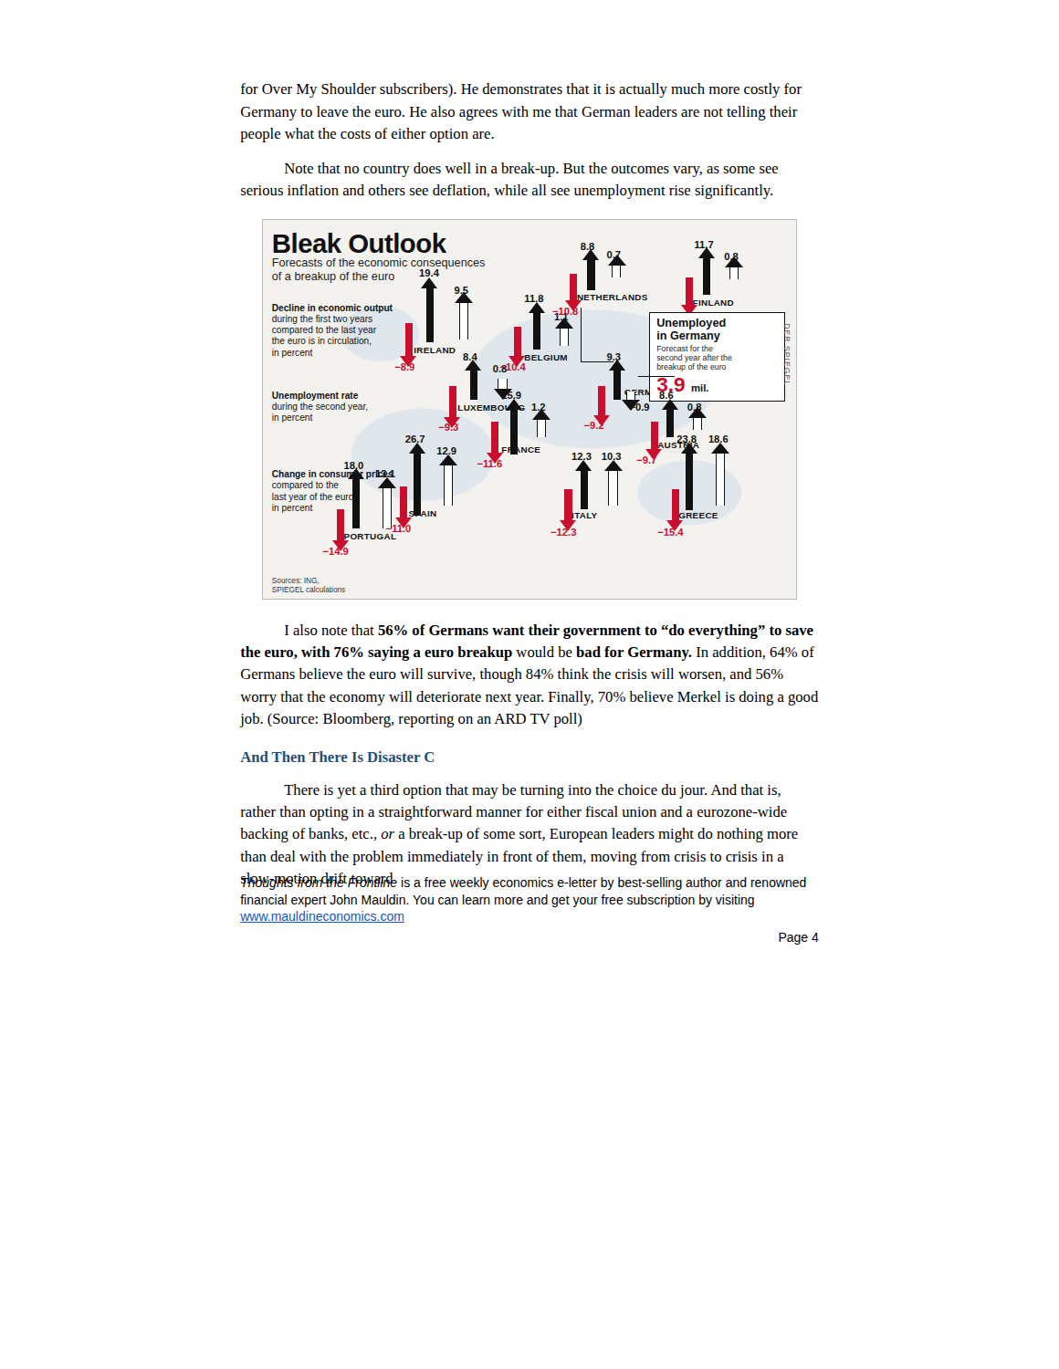for Over My Shoulder subscribers). He demonstrates that it is actually much more costly for Germany to leave the euro. He also agrees with me that German leaders are not telling their people what the costs of either option are.
Note that no country does well in a break-up. But the outcomes vary, as some see serious inflation and others see deflation, while all see unemployment rise significantly.
Bleak Outlook
Forecasts of the economic consequences
of a breakup of the euro
Decline in economic output
during the first two years
compared to the last year
the euro is in circulation,
in percent
Unemployment rate
during the second year,
in percent
Change in consumer prices
compared to the
last year of the euro,
in percent
19.4
9.5
IRELAND
−8.9
8.4
0.8
LUXEMBOURG
−9.3
11.8
1.1
BELGIUM
−10.4
8.8
0.7
NETHERLANDS
−10.8
11.7
0.8
FINLAND
−8.4
9.3
GERMANY
−9.2
−0.9
Unemployed
in Germany
Forecast for the
second year after the
breakup of the euro
3.9 mil.
8.6
0.8
AUSTRIA
−9.7
15.9
1.2
FRANCE
−11.6
26.7
12.9
SPAIN
−11.0
18.0
13.1
PORTUGAL
−14.9
12.3
10.3
ITALY
−12.3
23.8
18.6
GREECE
−15.4
DER SPIEGEL
Sources: ING,
SPIEGEL calculations
I also note that 56% of Germans want their government to “do everything” to save the euro, with 76% saying a euro breakup would be bad for Germany. In addition, 64% of Germans believe the euro will survive, though 84% think the crisis will worsen, and 56% worry that the economy will deteriorate next year. Finally, 70% believe Merkel is doing a good job. (Source: Bloomberg, reporting on an ARD TV poll)
And Then There Is Disaster C
There is yet a third option that may be turning into the choice du jour. And that is, rather than opting in a straightforward manner for either fiscal union and a eurozone-wide backing of banks, etc., or a break-up of some sort, European leaders might do nothing more than deal with the problem immediately in front of them, moving from crisis to crisis in a slow-motion drift toward
Thoughts from the Frontline is a free weekly economics e-letter by best-selling author and renowned financial expert John Mauldin. You can learn more and get your free subscription by visiting www.mauldineconomics.com
Page 4